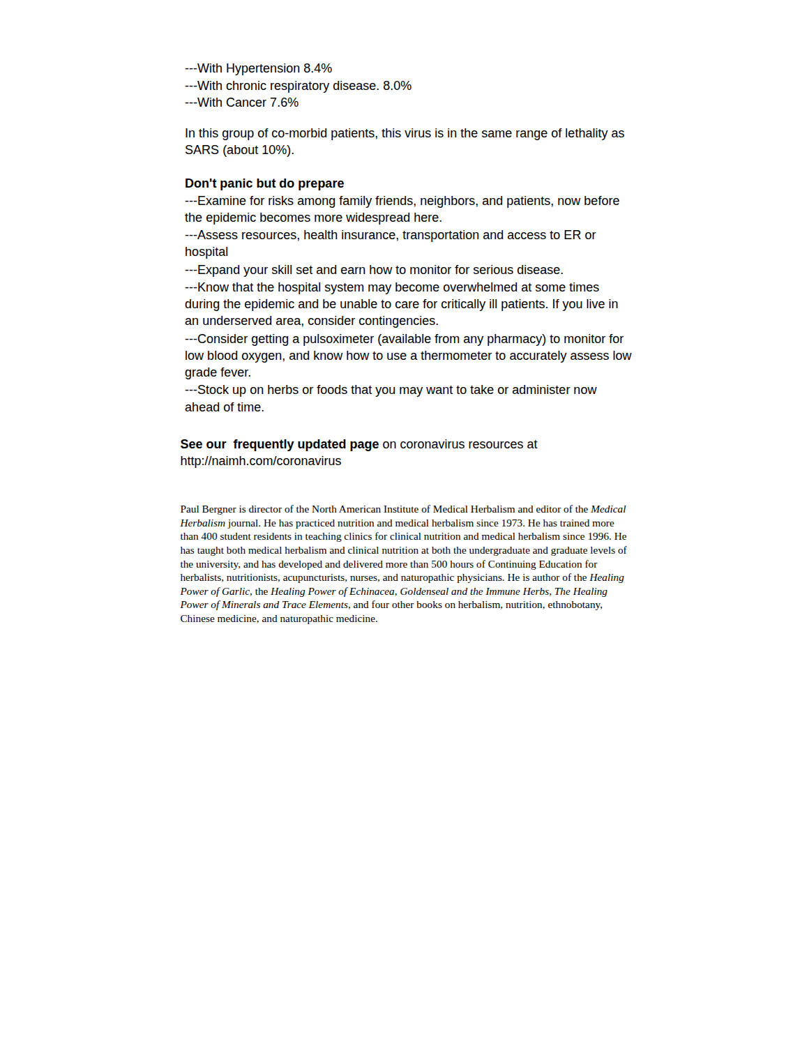---With Hypertension 8.4%
---With chronic respiratory disease. 8.0%
---With Cancer 7.6%
In this group of co-morbid patients, this virus is in the same range of lethality as SARS (about 10%).
Don't panic but do prepare
---Examine for risks among family friends, neighbors, and patients, now before the epidemic becomes more widespread here.
---Assess resources, health insurance, transportation and access to ER or hospital
---Expand your skill set and earn how to monitor for serious disease.
---Know that the hospital system may become overwhelmed at some times during the epidemic and be unable to care for critically ill patients. If you live in an underserved area, consider contingencies.
---Consider getting a pulsoximeter (available from any pharmacy) to monitor for low blood oxygen, and know how to use a thermometer to accurately assess low grade fever.
---Stock up on herbs or foods that you may want to take or administer now ahead of time.
See our frequently updated page on coronavirus resources at http://naimh.com/coronavirus
Paul Bergner is director of the North American Institute of Medical Herbalism and editor of the Medical Herbalism journal. He has practiced nutrition and medical herbalism since 1973. He has trained more than 400 student residents in teaching clinics for clinical nutrition and medical herbalism since 1996. He has taught both medical herbalism and clinical nutrition at both the undergraduate and graduate levels of the university, and has developed and delivered more than 500 hours of Continuing Education for herbalists, nutritionists, acupuncturists, nurses, and naturopathic physicians. He is author of the Healing Power of Garlic, the Healing Power of Echinacea, Goldenseal and the Immune Herbs, The Healing Power of Minerals and Trace Elements, and four other books on herbalism, nutrition, ethnobotany, Chinese medicine, and naturopathic medicine.